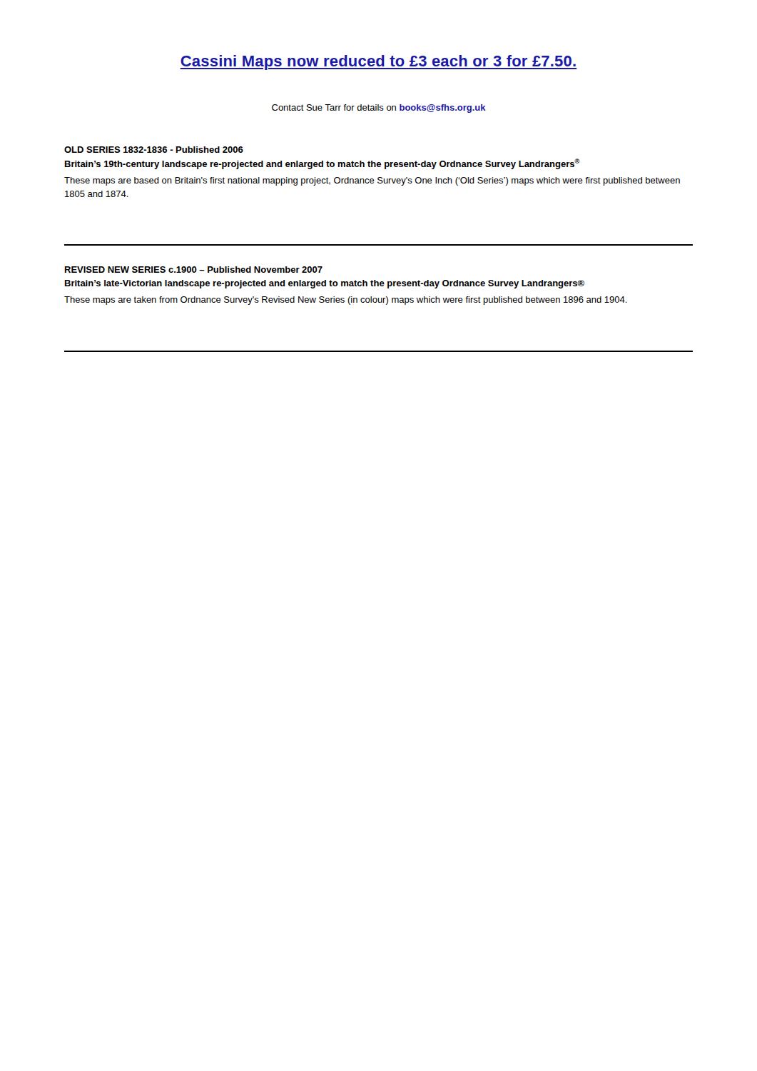Cassini Maps now reduced to £3 each or 3 for £7.50.
Contact Sue Tarr for details on books@sfhs.org.uk
OLD SERIES 1832-1836 - Published 2006
Britain’s 19th-century landscape re-projected and enlarged to match the present-day Ordnance Survey Landrangers®
These maps are based on Britain's first national mapping project, Ordnance Survey's One Inch (‘Old Series’) maps which were first published between 1805 and 1874.
REVISED NEW SERIES c.1900 – Published November 2007
Britain’s late-Victorian landscape re-projected and enlarged to match the present-day Ordnance Survey Landrangers®
These maps are taken from Ordnance Survey's Revised New Series (in colour) maps which were first published between 1896 and 1904.